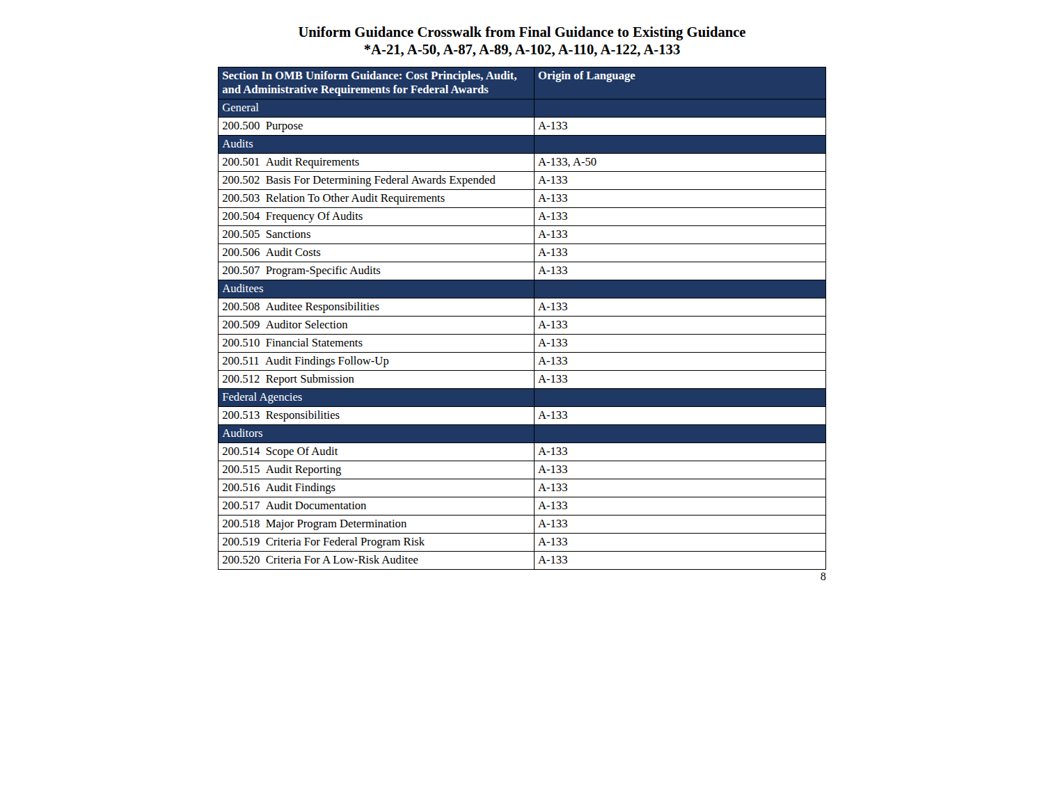Uniform Guidance Crosswalk from Final Guidance to Existing Guidance *A-21, A-50, A-87, A-89, A-102, A-110, A-122, A-133
| Section In OMB Uniform Guidance: Cost Principles, Audit, and Administrative Requirements for Federal Awards | Origin of Language |
| --- | --- |
| General | |
| 200.500 Purpose | A-133 |
| Audits | |
| 200.501 Audit Requirements | A-133, A-50 |
| 200.502 Basis For Determining Federal Awards Expended | A-133 |
| 200.503 Relation To Other Audit Requirements | A-133 |
| 200.504 Frequency Of Audits | A-133 |
| 200.505 Sanctions | A-133 |
| 200.506 Audit Costs | A-133 |
| 200.507 Program-Specific Audits | A-133 |
| Auditees | |
| 200.508 Auditee Responsibilities | A-133 |
| 200.509 Auditor Selection | A-133 |
| 200.510 Financial Statements | A-133 |
| 200.511 Audit Findings Follow-Up | A-133 |
| 200.512 Report Submission | A-133 |
| Federal Agencies | |
| 200.513 Responsibilities | A-133 |
| Auditors | |
| 200.514 Scope Of Audit | A-133 |
| 200.515 Audit Reporting | A-133 |
| 200.516 Audit Findings | A-133 |
| 200.517 Audit Documentation | A-133 |
| 200.518 Major Program Determination | A-133 |
| 200.519 Criteria For Federal Program Risk | A-133 |
| 200.520 Criteria For A Low-Risk Auditee | A-133 |
8